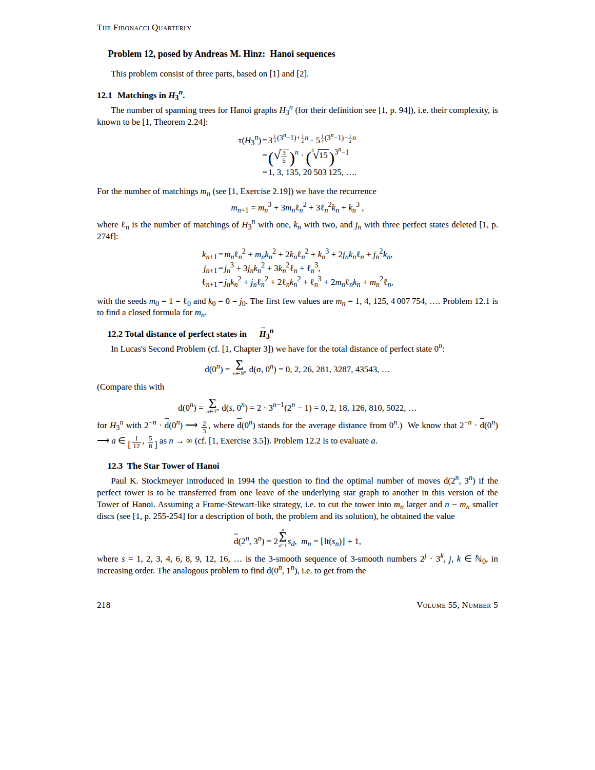The Fibonacci Quarterly
Problem 12, posed by Andreas M. Hinz: Hanoi sequences
This problem consist of three parts, based on [1] and [2].
12.1 Matchings in H3n.
The number of spanning trees for Hanoi graphs H3n (for their definition see [1, p. 94]), i.e. their complexity, is known to be [1, Theorem 2.24]:
| τ( H 3 n ) | = | 3 1 4 (3 n −1)+ 1 2 n · 5 1 4 (3 n −1)− 1 2 n |
| | = | ( 3 5 ) n · ( 4 15 ) 3 n −1 |
| | = | 1, 3, 135, 20 503 125, …. |
For the number of matchings mn (see [1, Exercise 2.19]) we have the recurrence
mn+1 = mn3 + 3mnℓn2 + 3ℓn2kn + kn3 ,
where ℓn is the number of matchings of H3n with one, kn with two, and jn with three perfect states deleted [1, p. 274f]:
| k n +1 | = | m n ℓ n 2 + m n k n 2 + 2 k n ℓ n 2 + k n 3 + 2 j n k n ℓ n + j n 2 k n , |
| j n +1 | = | j n 3 + 3 j n k n 2 + 3 k n 2 ℓ n + ℓ n 3 , |
| ℓ n +1 | = | j n k n 2 + j n ℓ n 2 + 2ℓ n k n 2 + ℓ n 3 + 2 m n ℓ n k n + m n 2 ℓ n , |
with the seeds m0 = 1 = ℓ0 and k0 = 0 = j0. The first few values are mn = 1, 4, 125, 4 007 754, …. Problem 12.1 is to find a closed formula for mn.
12.2 Total distance of perfect states in →H3n
In Lucas's Second Problem (cf. [1, Chapter 3]) we have for the total distance of perfect state 0n:
d(0n) = Σσ∈𝔹n d(σ, 0n) = 0, 2, 26, 281, 3287, 43543, …
(Compare this with
d(0n) = Σσ∈Tn d(s, 0n) = 2 · 3n−1(2n − 1) = 0, 2, 18, 126, 810, 5022, …
for H3n with 2−n · d(0n) ⟶ 23, where d(0n) stands for the average distance from 0n.) We know that 2−n · d(0n) ⟶ a ∈ [112, 58] as n → ∞ (cf. [1, Exercise 3.5]). Problem 12.2 is to evaluate a.
12.3 The Star Tower of Hanoi
Paul K. Stockmeyer introduced in 1994 the question to find the optimal number of moves d(2n, 3n) if the perfect tower is to be transferred from one leave of the underlying star graph to another in this version of the Tower of Hanoi. Assuming a Frame-Stewart-like strategy, i.e. to cut the tower into mn larger and n − mn smaller discs (see [1, p. 255-254] for a description of both, the problem and its solution), he obtained the value
~d(2n, 3n) = 2nΣd=1 sd, mn = lt(sn) + 1,
where s = 1, 2, 3, 4, 6, 8, 9, 12, 16, … is the 3-smooth sequence of 3-smooth numbers 2j · 3k, j, k ∈ ℕ0, in increasing order. The analogous problem to find d(0n, 1n), i.e. to get from the
218 Volume 55, Number 5